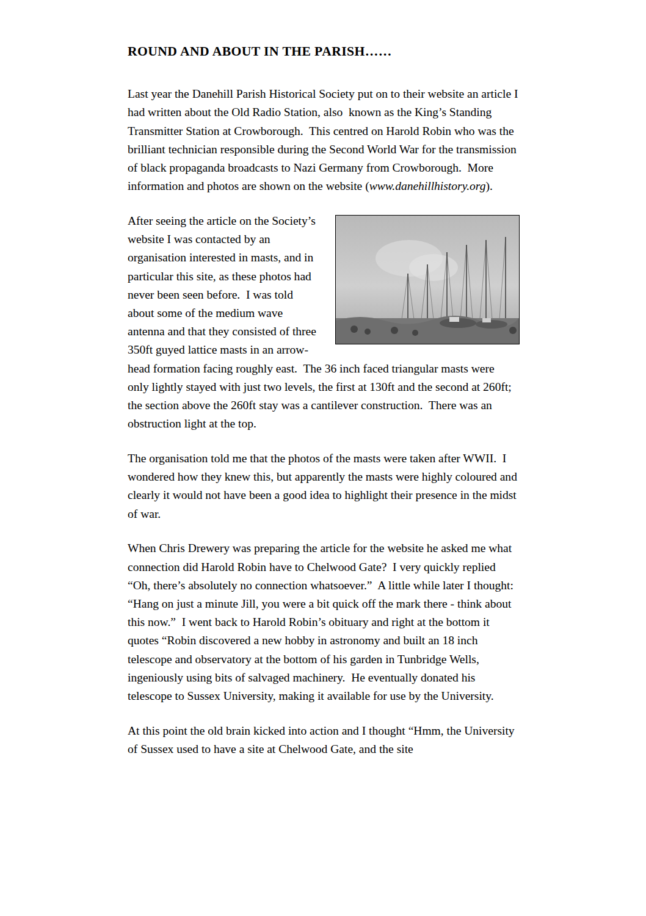ROUND AND ABOUT IN THE PARISH……
Last year the Danehill Parish Historical Society put on to their website an article I had written about the Old Radio Station, also known as the King’s Standing Transmitter Station at Crowborough. This centred on Harold Robin who was the brilliant technician responsible during the Second World War for the transmission of black propaganda broadcasts to Nazi Germany from Crowborough. More information and photos are shown on the website (www.danehillhistory.org).
After seeing the article on the Society’s website I was contacted by an organisation interested in masts, and in particular this site, as these photos had never been seen before. I was told about some of the medium wave antenna and that they consisted of three 350ft guyed lattice masts in an arrow-head formation facing roughly east. The 36 inch faced triangular masts were only lightly stayed with just two levels, the first at 130ft and the second at 260ft; the section above the 260ft stay was a cantilever construction. There was an obstruction light at the top.
The organisation told me that the photos of the masts were taken after WWII. I wondered how they knew this, but apparently the masts were highly coloured and clearly it would not have been a good idea to highlight their presence in the midst of war.
When Chris Drewery was preparing the article for the website he asked me what connection did Harold Robin have to Chelwood Gate? I very quickly replied “Oh, there’s absolutely no connection whatsoever.” A little while later I thought: “Hang on just a minute Jill, you were a bit quick off the mark there - think about this now.” I went back to Harold Robin’s obituary and right at the bottom it quotes “Robin discovered a new hobby in astronomy and built an 18 inch telescope and observatory at the bottom of his garden in Tunbridge Wells, ingeniously using bits of salvaged machinery. He eventually donated his telescope to Sussex University, making it available for use by the University.
At this point the old brain kicked into action and I thought “Hmm, the University of Sussex used to have a site at Chelwood Gate, and the site